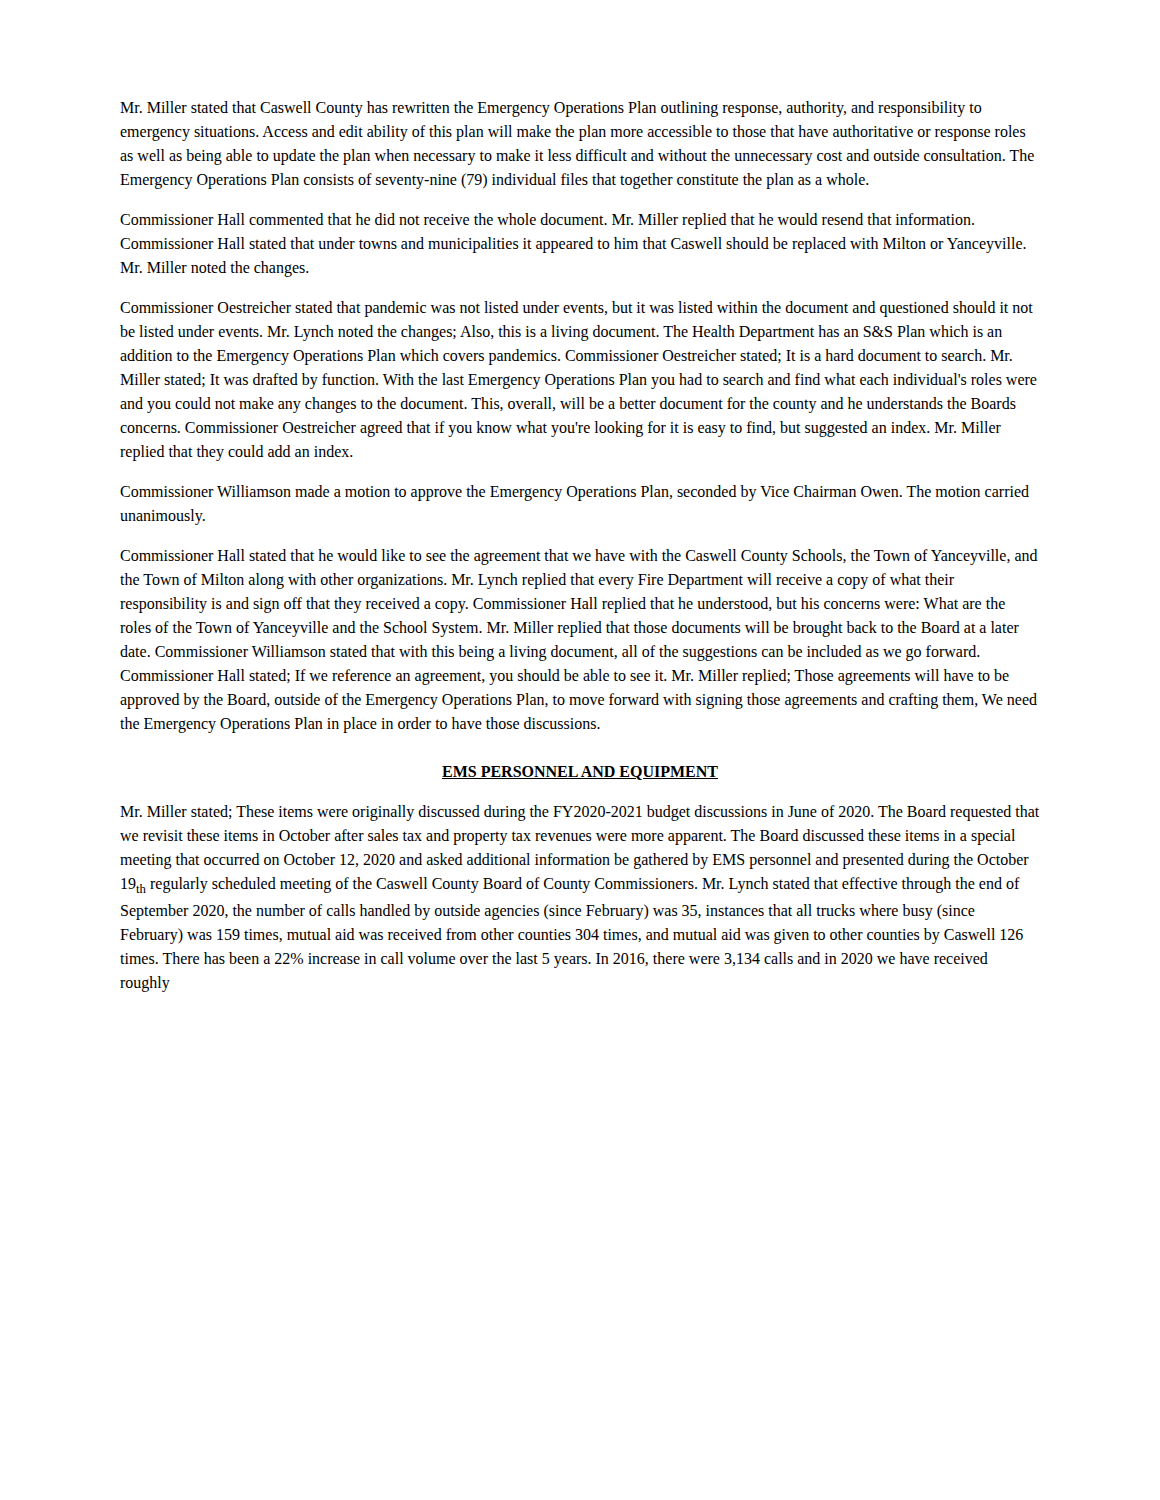Mr. Miller stated that Caswell County has rewritten the Emergency Operations Plan outlining response, authority, and responsibility to emergency situations. Access and edit ability of this plan will make the plan more accessible to those that have authoritative or response roles as well as being able to update the plan when necessary to make it less difficult and without the unnecessary cost and outside consultation. The Emergency Operations Plan consists of seventy-nine (79) individual files that together constitute the plan as a whole.
Commissioner Hall commented that he did not receive the whole document. Mr. Miller replied that he would resend that information. Commissioner Hall stated that under towns and municipalities it appeared to him that Caswell should be replaced with Milton or Yanceyville. Mr. Miller noted the changes.
Commissioner Oestreicher stated that pandemic was not listed under events, but it was listed within the document and questioned should it not be listed under events. Mr. Lynch noted the changes; Also, this is a living document. The Health Department has an S&S Plan which is an addition to the Emergency Operations Plan which covers pandemics. Commissioner Oestreicher stated; It is a hard document to search. Mr. Miller stated; It was drafted by function. With the last Emergency Operations Plan you had to search and find what each individual's roles were and you could not make any changes to the document. This, overall, will be a better document for the county and he understands the Boards concerns. Commissioner Oestreicher agreed that if you know what you're looking for it is easy to find, but suggested an index. Mr. Miller replied that they could add an index.
Commissioner Williamson made a motion to approve the Emergency Operations Plan, seconded by Vice Chairman Owen. The motion carried unanimously.
Commissioner Hall stated that he would like to see the agreement that we have with the Caswell County Schools, the Town of Yanceyville, and the Town of Milton along with other organizations. Mr. Lynch replied that every Fire Department will receive a copy of what their responsibility is and sign off that they received a copy. Commissioner Hall replied that he understood, but his concerns were: What are the roles of the Town of Yanceyville and the School System. Mr. Miller replied that those documents will be brought back to the Board at a later date. Commissioner Williamson stated that with this being a living document, all of the suggestions can be included as we go forward. Commissioner Hall stated; If we reference an agreement, you should be able to see it. Mr. Miller replied; Those agreements will have to be approved by the Board, outside of the Emergency Operations Plan, to move forward with signing those agreements and crafting them, We need the Emergency Operations Plan in place in order to have those discussions.
EMS PERSONNEL AND EQUIPMENT
Mr. Miller stated; These items were originally discussed during the FY2020-2021 budget discussions in June of 2020. The Board requested that we revisit these items in October after sales tax and property tax revenues were more apparent. The Board discussed these items in a special meeting that occurred on October 12, 2020 and asked additional information be gathered by EMS personnel and presented during the October 19th regularly scheduled meeting of the Caswell County Board of County Commissioners. Mr. Lynch stated that effective through the end of September 2020, the number of calls handled by outside agencies (since February) was 35, instances that all trucks where busy (since February) was 159 times, mutual aid was received from other counties 304 times, and mutual aid was given to other counties by Caswell 126 times. There has been a 22% increase in call volume over the last 5 years. In 2016, there were 3,134 calls and in 2020 we have received roughly